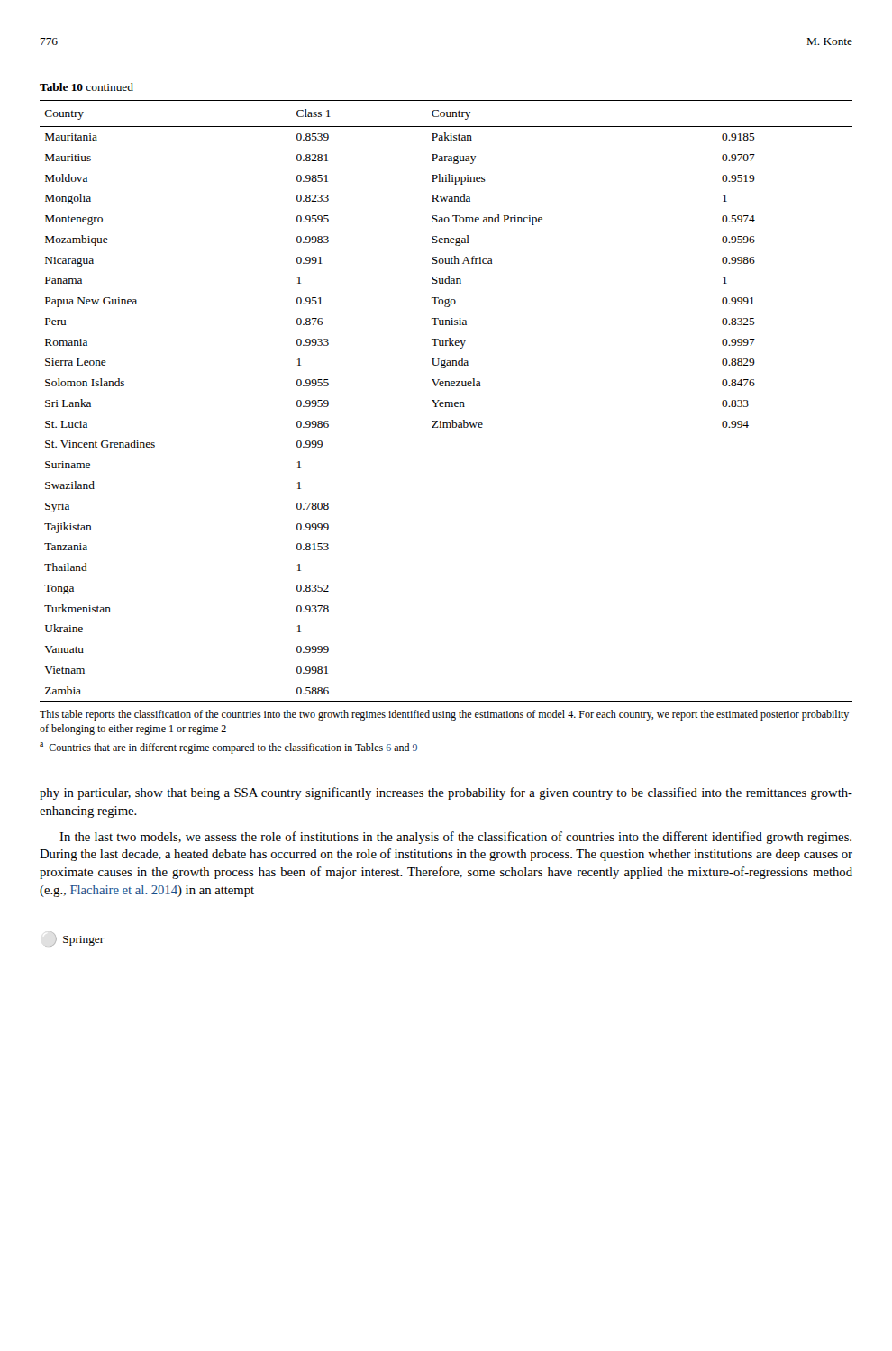776 M. Konte
Table 10 continued
| Country | Class 1 | Country | |
| --- | --- | --- | --- |
| Mauritania | 0.8539 | Pakistan | 0.9185 |
| Mauritius | 0.8281 | Paraguay | 0.9707 |
| Moldova | 0.9851 | Philippines | 0.9519 |
| Mongolia | 0.8233 | Rwanda | 1 |
| Montenegro | 0.9595 | Sao Tome and Principe | 0.5974 |
| Mozambique | 0.9983 | Senegal | 0.9596 |
| Nicaragua | 0.991 | South Africa | 0.9986 |
| Panama | 1 | Sudan | 1 |
| Papua New Guinea | 0.951 | Togo | 0.9991 |
| Peru | 0.876 | Tunisia | 0.8325 |
| Romania | 0.9933 | Turkey | 0.9997 |
| Sierra Leone | 1 | Uganda | 0.8829 |
| Solomon Islands | 0.9955 | Venezuela | 0.8476 |
| Sri Lanka | 0.9959 | Yemen | 0.833 |
| St. Lucia | 0.9986 | Zimbabwe | 0.994 |
| St. Vincent Grenadines | 0.999 | | |
| Suriname | 1 | | |
| Swaziland | 1 | | |
| Syria | 0.7808 | | |
| Tajikistan | 0.9999 | | |
| Tanzania | 0.8153 | | |
| Thailand | 1 | | |
| Tonga | 0.8352 | | |
| Turkmenistan | 0.9378 | | |
| Ukraine | 1 | | |
| Vanuatu | 0.9999 | | |
| Vietnam | 0.9981 | | |
| Zambia | 0.5886 | | |
This table reports the classification of the countries into the two growth regimes identified using the estimations of model 4. For each country, we report the estimated posterior probability of belonging to either regime 1 or regime 2
a Countries that are in different regime compared to the classification in Tables 6 and 9
phy in particular, show that being a SSA country significantly increases the probability for a given country to be classified into the remittances growth-enhancing regime.
In the last two models, we assess the role of institutions in the analysis of the classification of countries into the different identified growth regimes. During the last decade, a heated debate has occurred on the role of institutions in the growth process. The question whether institutions are deep causes or proximate causes in the growth process has been of major interest. Therefore, some scholars have recently applied the mixture-of-regressions method (e.g., Flachaire et al. 2014) in an attempt
⚪ Springer